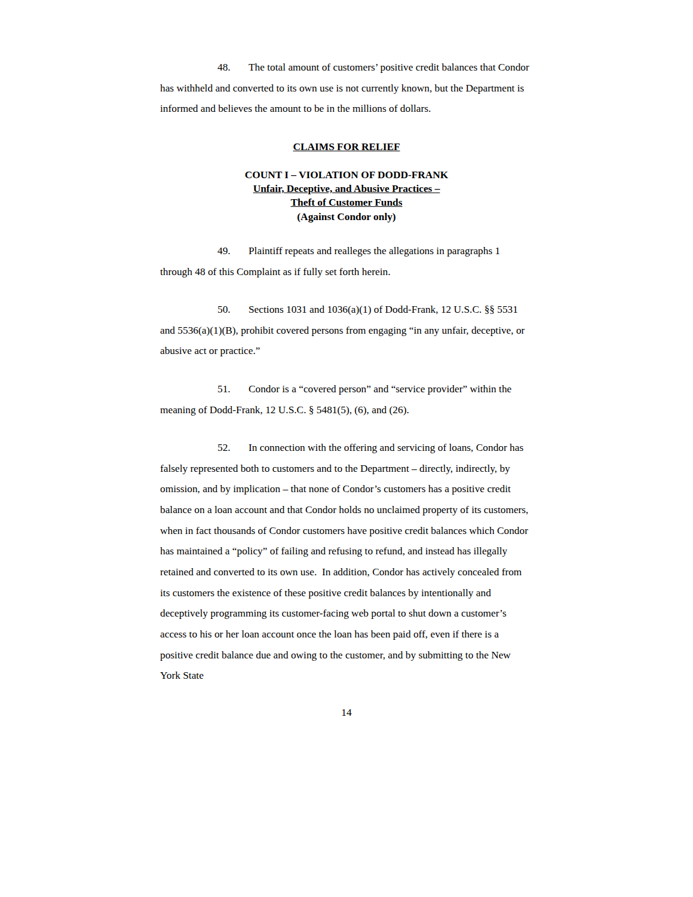48. The total amount of customers’ positive credit balances that Condor has withheld and converted to its own use is not currently known, but the Department is informed and believes the amount to be in the millions of dollars.
CLAIMS FOR RELIEF
COUNT I – VIOLATION OF DODD-FRANK
Unfair, Deceptive, and Abusive Practices –
Theft of Customer Funds
(Against Condor only)
49. Plaintiff repeats and realleges the allegations in paragraphs 1 through 48 of this Complaint as if fully set forth herein.
50. Sections 1031 and 1036(a)(1) of Dodd-Frank, 12 U.S.C. §§ 5531 and 5536(a)(1)(B), prohibit covered persons from engaging “in any unfair, deceptive, or abusive act or practice.”
51. Condor is a “covered person” and “service provider” within the meaning of Dodd-Frank, 12 U.S.C. § 5481(5), (6), and (26).
52. In connection with the offering and servicing of loans, Condor has falsely represented both to customers and to the Department – directly, indirectly, by omission, and by implication – that none of Condor’s customers has a positive credit balance on a loan account and that Condor holds no unclaimed property of its customers, when in fact thousands of Condor customers have positive credit balances which Condor has maintained a “policy” of failing and refusing to refund, and instead has illegally retained and converted to its own use. In addition, Condor has actively concealed from its customers the existence of these positive credit balances by intentionally and deceptively programming its customer-facing web portal to shut down a customer’s access to his or her loan account once the loan has been paid off, even if there is a positive credit balance due and owing to the customer, and by submitting to the New York State
14